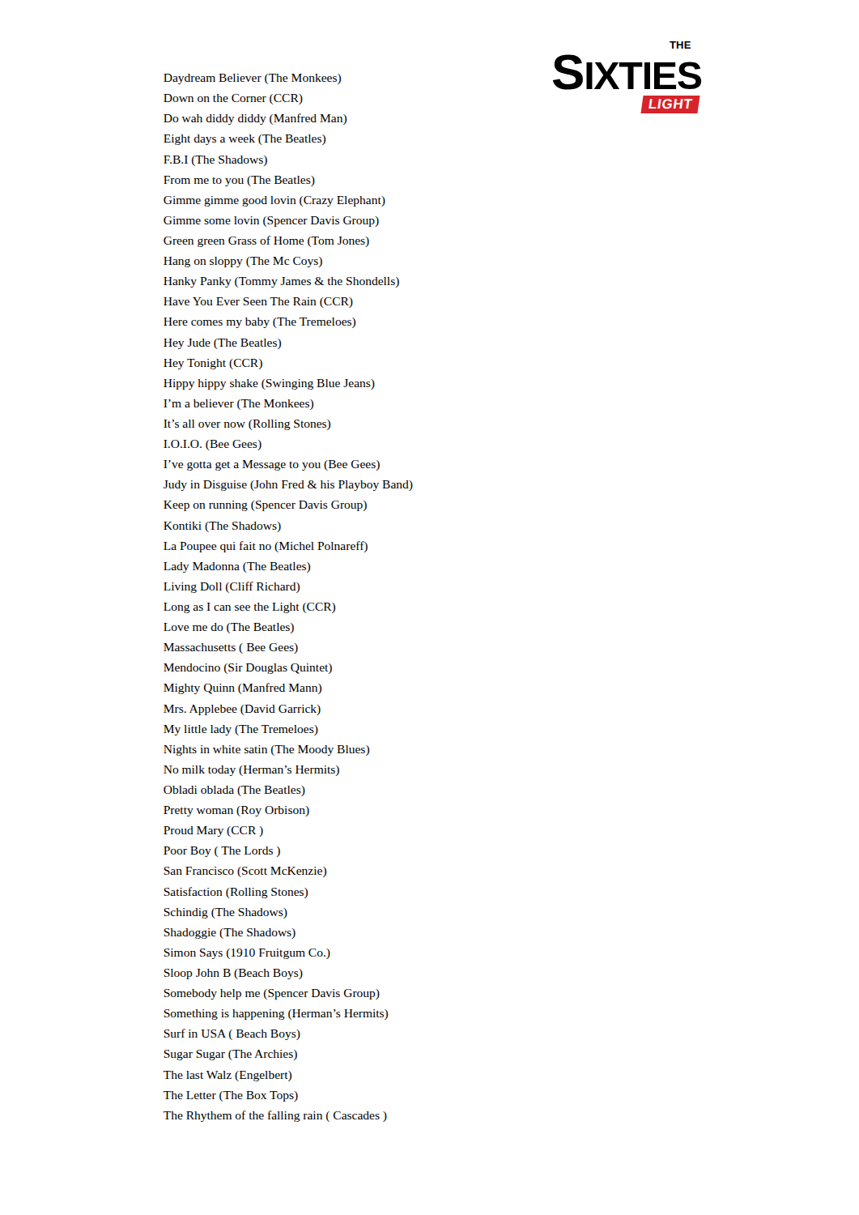THE SIXTIES LIGHT
Daydream Believer (The Monkees)
Down on the Corner (CCR)
Do wah diddy diddy (Manfred Man)
Eight days a week (The Beatles)
F.B.I (The Shadows)
From me to you (The Beatles)
Gimme gimme good lovin (Crazy Elephant)
Gimme some lovin (Spencer Davis Group)
Green green Grass of Home (Tom Jones)
Hang on sloppy (The Mc Coys)
Hanky Panky (Tommy James & the Shondells)
Have You Ever Seen The Rain (CCR)
Here comes my baby (The Tremeloes)
Hey Jude (The Beatles)
Hey Tonight (CCR)
Hippy hippy shake (Swinging Blue Jeans)
I’m a believer (The Monkees)
It’s all over now (Rolling Stones)
I.O.I.O. (Bee Gees)
I’ve gotta get a Message to you (Bee Gees)
Judy in Disguise (John Fred & his Playboy Band)
Keep on running (Spencer Davis Group)
Kontiki (The Shadows)
La Poupee qui fait no (Michel Polnareff)
Lady Madonna (The Beatles)
Living Doll (Cliff Richard)
Long as I can see the Light (CCR)
Love me do (The Beatles)
Massachusetts ( Bee Gees)
Mendocino (Sir Douglas Quintet)
Mighty Quinn (Manfred Mann)
Mrs. Applebee (David Garrick)
My little lady (The Tremeloes)
Nights in white satin (The Moody Blues)
No milk today (Herman’s Hermits)
Obladi oblada (The Beatles)
Pretty woman (Roy Orbison)
Proud Mary (CCR )
Poor Boy ( The Lords )
San Francisco (Scott McKenzie)
Satisfaction (Rolling Stones)
Schindig (The Shadows)
Shadoggie (The Shadows)
Simon Says (1910 Fruitgum Co.)
Sloop John B (Beach Boys)
Somebody help me (Spencer Davis Group)
Something is happening (Herman’s Hermits)
Surf in USA ( Beach Boys)
Sugar Sugar (The Archies)
The last Walz (Engelbert)
The Letter (The Box Tops)
The Rhythem of the falling rain ( Cascades )